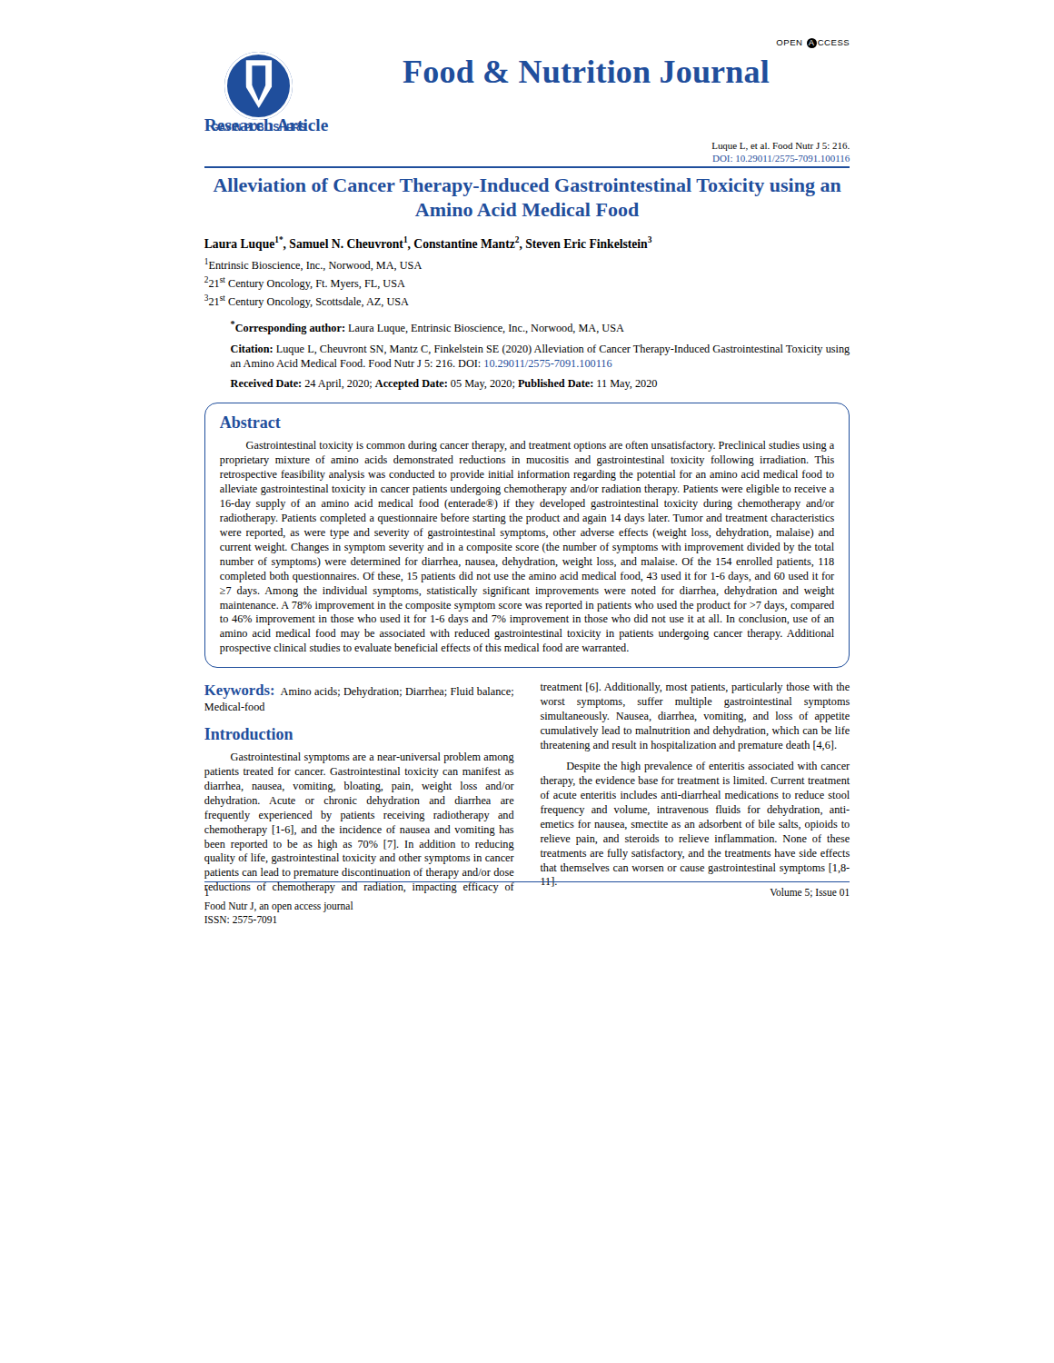OPEN ACCESS
GAVIN PUBLISHERS
Food & Nutrition Journal
Research Article
Luque L, et al. Food Nutr J 5: 216.
DOI: 10.29011/2575-7091.100116
Alleviation of Cancer Therapy-Induced Gastrointestinal Toxicity using an Amino Acid Medical Food
Laura Luque1*, Samuel N. Cheuvront1, Constantine Mantz2, Steven Eric Finkelstein3
1Entrinsic Bioscience, Inc., Norwood, MA, USA
221st Century Oncology, Ft. Myers, FL, USA
321st Century Oncology, Scottsdale, AZ, USA
*Corresponding author: Laura Luque, Entrinsic Bioscience, Inc., Norwood, MA, USA
Citation: Luque L, Cheuvront SN, Mantz C, Finkelstein SE (2020) Alleviation of Cancer Therapy-Induced Gastrointestinal Toxicity using an Amino Acid Medical Food. Food Nutr J 5: 216. DOI: 10.29011/2575-7091.100116
Received Date: 24 April, 2020; Accepted Date: 05 May, 2020; Published Date: 11 May, 2020
Abstract
Gastrointestinal toxicity is common during cancer therapy, and treatment options are often unsatisfactory. Preclinical studies using a proprietary mixture of amino acids demonstrated reductions in mucositis and gastrointestinal toxicity following irradiation. This retrospective feasibility analysis was conducted to provide initial information regarding the potential for an amino acid medical food to alleviate gastrointestinal toxicity in cancer patients undergoing chemotherapy and/or radiation therapy. Patients were eligible to receive a 16-day supply of an amino acid medical food (enterade®) if they developed gastrointestinal toxicity during chemotherapy and/or radiotherapy. Patients completed a questionnaire before starting the product and again 14 days later. Tumor and treatment characteristics were reported, as were type and severity of gastrointestinal symptoms, other adverse effects (weight loss, dehydration, malaise) and current weight. Changes in symptom severity and in a composite score (the number of symptoms with improvement divided by the total number of symptoms) were determined for diarrhea, nausea, dehydration, weight loss, and malaise. Of the 154 enrolled patients, 118 completed both questionnaires. Of these, 15 patients did not use the amino acid medical food, 43 used it for 1-6 days, and 60 used it for ≥7 days. Among the individual symptoms, statistically significant improvements were noted for diarrhea, dehydration and weight maintenance. A 78% improvement in the composite symptom score was reported in patients who used the product for >7 days, compared to 46% improvement in those who used it for 1-6 days and 7% improvement in those who did not use it at all. In conclusion, use of an amino acid medical food may be associated with reduced gastrointestinal toxicity in patients undergoing cancer therapy. Additional prospective clinical studies to evaluate beneficial effects of this medical food are warranted.
Keywords: Amino acids; Dehydration; Diarrhea; Fluid balance; Medical-food
Introduction
Gastrointestinal symptoms are a near-universal problem among patients treated for cancer. Gastrointestinal toxicity can manifest as diarrhea, nausea, vomiting, bloating, pain, weight loss and/or dehydration. Acute or chronic dehydration and diarrhea are frequently experienced by patients receiving radiotherapy and chemotherapy [1-6], and the incidence of nausea and vomiting has been reported to be as high as 70% [7]. In addition to reducing quality of life, gastrointestinal toxicity and other symptoms in cancer patients can lead to premature discontinuation of therapy and/or dose reductions of chemotherapy and radiation, impacting efficacy of treatment [6]. Additionally, most patients, particularly those with the worst symptoms, suffer multiple gastrointestinal symptoms simultaneously. Nausea, diarrhea, vomiting, and loss of appetite cumulatively lead to malnutrition and dehydration, which can be life threatening and result in hospitalization and premature death [4,6].
Despite the high prevalence of enteritis associated with cancer therapy, the evidence base for treatment is limited. Current treatment of acute enteritis includes anti-diarrheal medications to reduce stool frequency and volume, intravenous fluids for dehydration, anti-emetics for nausea, smectite as an adsorbent of bile salts, opioids to relieve pain, and steroids to relieve inflammation. None of these treatments are fully satisfactory, and the treatments have side effects that themselves can worsen or cause gastrointestinal symptoms [1,8-11].
1
Food Nutr J, an open access journal
ISSN: 2575-7091
Volume 5; Issue 01